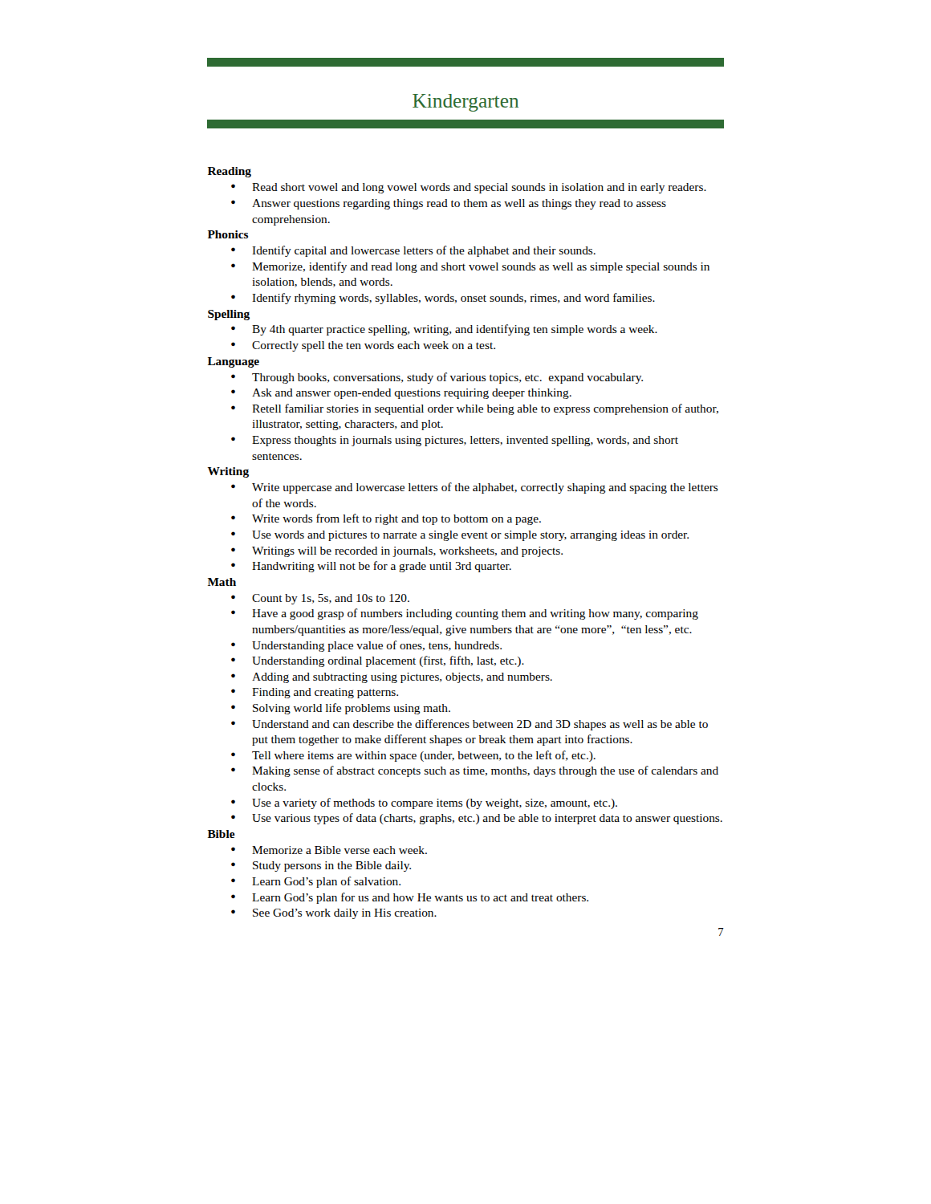Kindergarten
Reading
Read short vowel and long vowel words and special sounds in isolation and in early readers.
Answer questions regarding things read to them as well as things they read to assess comprehension.
Phonics
Identify capital and lowercase letters of the alphabet and their sounds.
Memorize, identify and read long and short vowel sounds as well as simple special sounds in isolation, blends, and words.
Identify rhyming words, syllables, words, onset sounds, rimes, and word families.
Spelling
By 4th quarter practice spelling, writing, and identifying ten simple words a week.
Correctly spell the ten words each week on a test.
Language
Through books, conversations, study of various topics, etc. expand vocabulary.
Ask and answer open-ended questions requiring deeper thinking.
Retell familiar stories in sequential order while being able to express comprehension of author, illustrator, setting, characters, and plot.
Express thoughts in journals using pictures, letters, invented spelling, words, and short sentences.
Writing
Write uppercase and lowercase letters of the alphabet, correctly shaping and spacing the letters of the words.
Write words from left to right and top to bottom on a page.
Use words and pictures to narrate a single event or simple story, arranging ideas in order.
Writings will be recorded in journals, worksheets, and projects.
Handwriting will not be for a grade until 3rd quarter.
Math
Count by 1s, 5s, and 10s to 120.
Have a good grasp of numbers including counting them and writing how many, comparing numbers/quantities as more/less/equal, give numbers that are “one more”, “ten less”, etc.
Understanding place value of ones, tens, hundreds.
Understanding ordinal placement (first, fifth, last, etc.).
Adding and subtracting using pictures, objects, and numbers.
Finding and creating patterns.
Solving world life problems using math.
Understand and can describe the differences between 2D and 3D shapes as well as be able to put them together to make different shapes or break them apart into fractions.
Tell where items are within space (under, between, to the left of, etc.).
Making sense of abstract concepts such as time, months, days through the use of calendars and clocks.
Use a variety of methods to compare items (by weight, size, amount, etc.).
Use various types of data (charts, graphs, etc.) and be able to interpret data to answer questions.
Bible
Memorize a Bible verse each week.
Study persons in the Bible daily.
Learn God’s plan of salvation.
Learn God’s plan for us and how He wants us to act and treat others.
See God’s work daily in His creation.
7